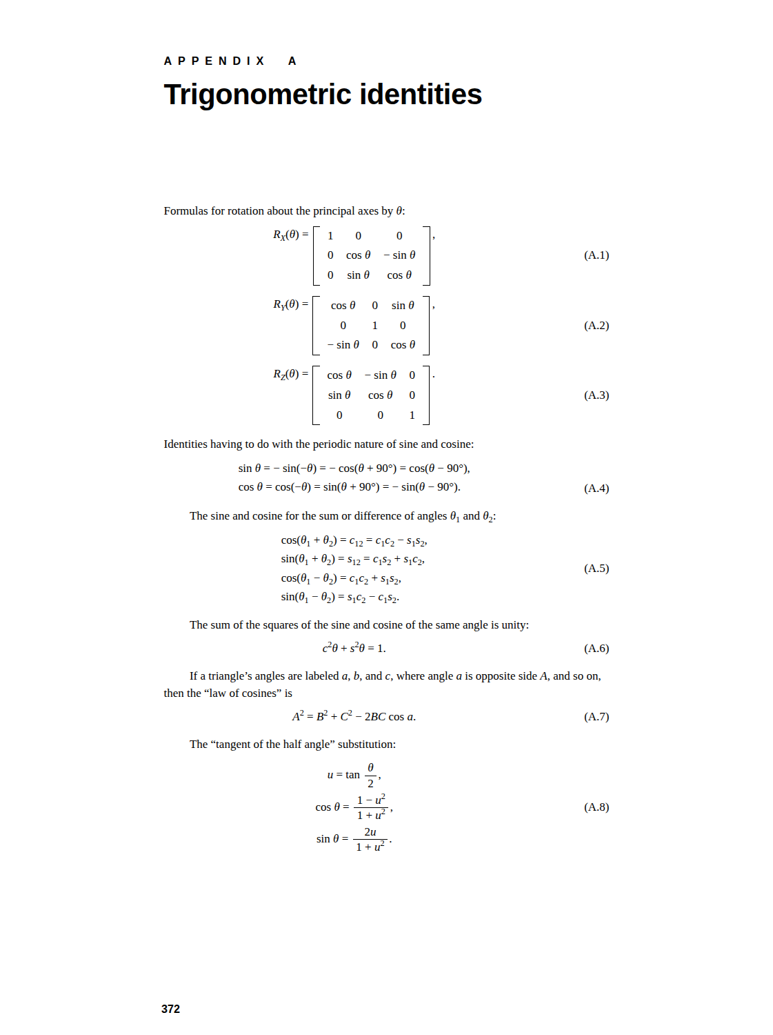APPENDIX A
Trigonometric identities
Formulas for rotation about the principal axes by θ:
RX(θ) =
| 1 | 0 | 0 |
| 0 | cos θ | − sin θ |
| 0 | sin θ | cos θ |
,
(A.1)
RY(θ) =
| cos θ | 0 | sin θ |
| 0 | 1 | 0 |
| − sin θ | 0 | cos θ |
,
(A.2)
RZ(θ) =
| cos θ | − sin θ | 0 |
| sin θ | cos θ | 0 |
| 0 | 0 | 1 |
.
(A.3)
Identities having to do with the periodic nature of sine and cosine:
sin θ = − sin(−θ) = − cos(θ + 90°) = cos(θ − 90°), cos θ = cos(−θ) = sin(θ + 90°) = − sin(θ − 90°).
(A.4)
The sine and cosine for the sum or difference of angles θ1 and θ2:
cos(θ1 + θ2) = c12 = c1c2 − s1s2, sin(θ1 + θ2) = s12 = c1s2 + s1c2, cos(θ1 − θ2) = c1c2 + s1s2, sin(θ1 − θ2) = s1c2 − c1s2.
(A.5)
The sum of the squares of the sine and cosine of the same angle is unity:
c2θ + s2θ = 1.
(A.6)
If a triangle’s angles are labeled a, b, and c, where angle a is opposite side A, and so on, then the “law of cosines” is
A2 = B2 + C2 − 2BC cos a.
(A.7)
The “tangent of the half angle” substitution:
u = tan θ 2, cos θ = 1 − u21 + u2, sin θ = 2u 1 + u2.
(A.8)
372